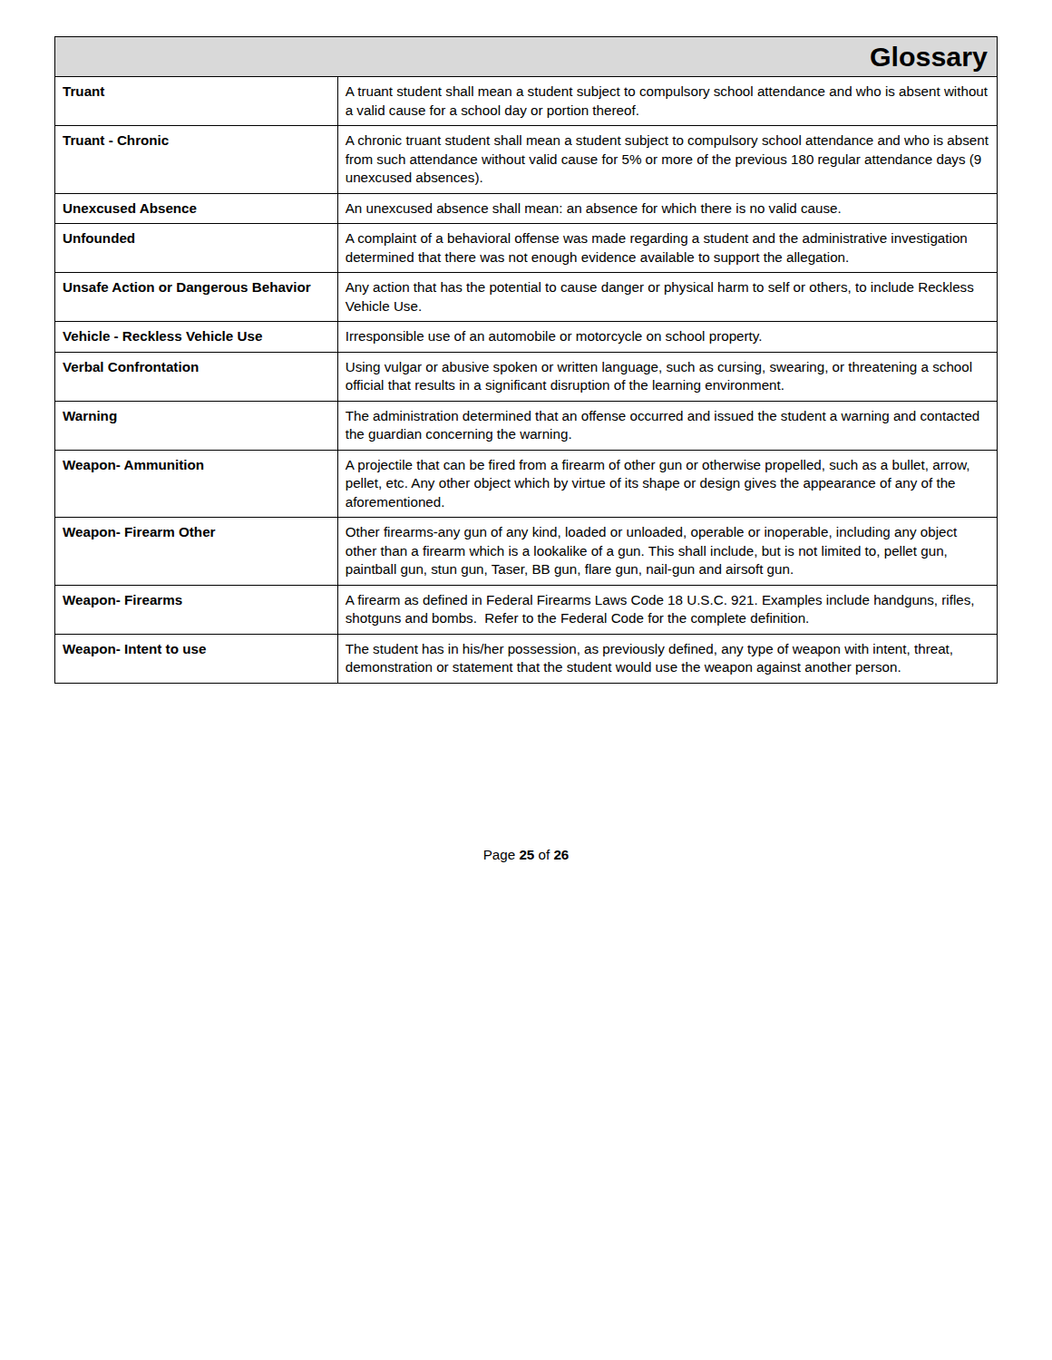Glossary
| Truant | A truant student shall mean a student subject to compulsory school attendance and who is absent without a valid cause for a school day or portion thereof. |
| Truant - Chronic | A chronic truant student shall mean a student subject to compulsory school attendance and who is absent from such attendance without valid cause for 5% or more of the previous 180 regular attendance days (9 unexcused absences). |
| Unexcused Absence | An unexcused absence shall mean: an absence for which there is no valid cause. |
| Unfounded | A complaint of a behavioral offense was made regarding a student and the administrative investigation determined that there was not enough evidence available to support the allegation. |
| Unsafe Action or Dangerous Behavior | Any action that has the potential to cause danger or physical harm to self or others, to include Reckless Vehicle Use. |
| Vehicle - Reckless Vehicle Use | Irresponsible use of an automobile or motorcycle on school property. |
| Verbal Confrontation | Using vulgar or abusive spoken or written language, such as cursing, swearing, or threatening a school official that results in a significant disruption of the learning environment. |
| Warning | The administration determined that an offense occurred and issued the student a warning and contacted the guardian concerning the warning. |
| Weapon- Ammunition | A projectile that can be fired from a firearm of other gun or otherwise propelled, such as a bullet, arrow, pellet, etc. Any other object which by virtue of its shape or design gives the appearance of any of the aforementioned. |
| Weapon- Firearm Other | Other firearms-any gun of any kind, loaded or unloaded, operable or inoperable, including any object other than a firearm which is a lookalike of a gun. This shall include, but is not limited to, pellet gun, paintball gun, stun gun, Taser, BB gun, flare gun, nail-gun and airsoft gun. |
| Weapon- Firearms | A firearm as defined in Federal Firearms Laws Code 18 U.S.C. 921. Examples include handguns, rifles, shotguns and bombs. Refer to the Federal Code for the complete definition. |
| Weapon- Intent to use | The student has in his/her possession, as previously defined, any type of weapon with intent, threat, demonstration or statement that the student would use the weapon against another person. |
Page 25 of 26